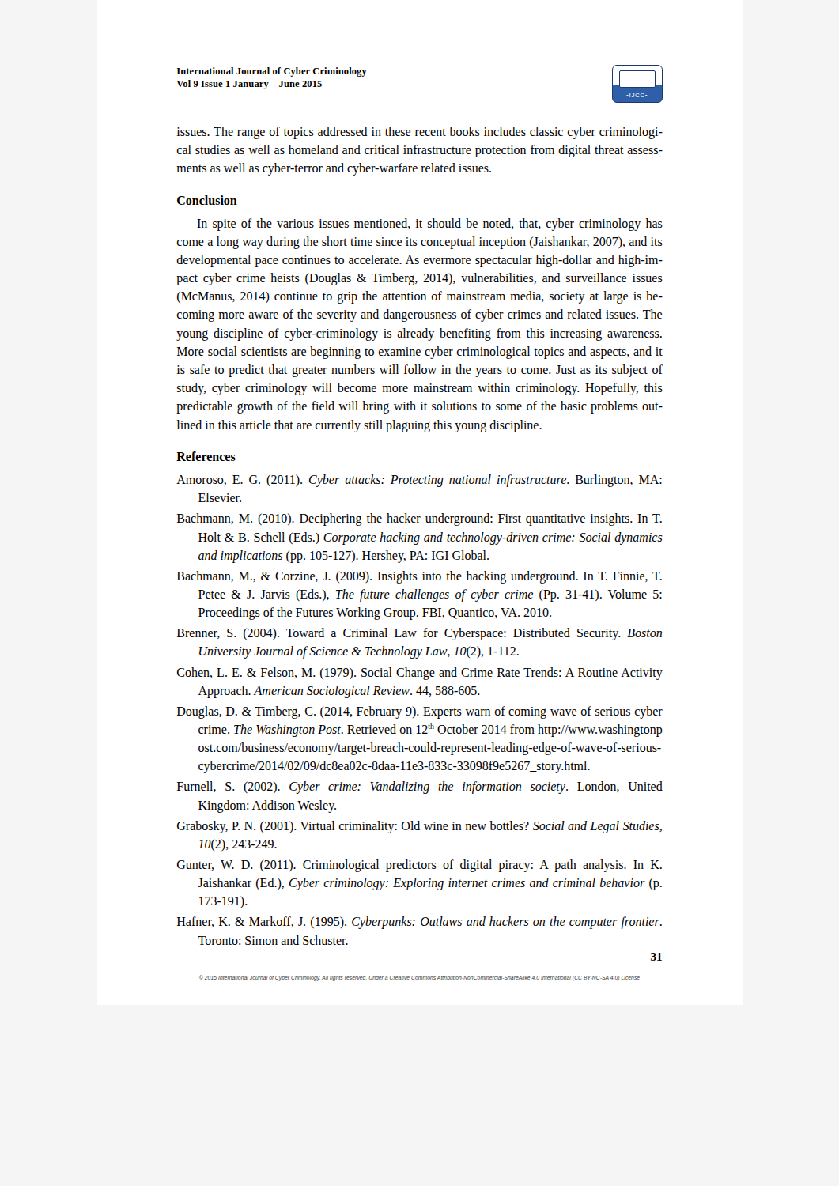International Journal of Cyber Criminology
Vol 9 Issue 1 January – June 2015
•IJCC•
issues. The range of topics addressed in these recent books includes classic cyber criminological studies as well as homeland and critical infrastructure protection from digital threat assessments as well as cyber-terror and cyber-warfare related issues.
Conclusion
In spite of the various issues mentioned, it should be noted, that, cyber criminology has come a long way during the short time since its conceptual inception (Jaishankar, 2007), and its developmental pace continues to accelerate. As evermore spectacular high-dollar and high-impact cyber crime heists (Douglas & Timberg, 2014), vulnerabilities, and surveillance issues (McManus, 2014) continue to grip the attention of mainstream media, society at large is becoming more aware of the severity and dangerousness of cyber crimes and related issues. The young discipline of cyber-criminology is already benefiting from this increasing awareness. More social scientists are beginning to examine cyber criminological topics and aspects, and it is safe to predict that greater numbers will follow in the years to come. Just as its subject of study, cyber criminology will become more mainstream within criminology. Hopefully, this predictable growth of the field will bring with it solutions to some of the basic problems outlined in this article that are currently still plaguing this young discipline.
References
Amoroso, E. G. (2011). Cyber attacks: Protecting national infrastructure. Burlington, MA: Elsevier.
Bachmann, M. (2010). Deciphering the hacker underground: First quantitative insights. In T. Holt & B. Schell (Eds.) Corporate hacking and technology-driven crime: Social dynamics and implications (pp. 105-127). Hershey, PA: IGI Global.
Bachmann, M., & Corzine, J. (2009). Insights into the hacking underground. In T. Finnie, T. Petee & J. Jarvis (Eds.), The future challenges of cyber crime (Pp. 31-41). Volume 5: Proceedings of the Futures Working Group. FBI, Quantico, VA. 2010.
Brenner, S. (2004). Toward a Criminal Law for Cyberspace: Distributed Security. Boston University Journal of Science & Technology Law, 10(2), 1-112.
Cohen, L. E. & Felson, M. (1979). Social Change and Crime Rate Trends: A Routine Activity Approach. American Sociological Review. 44, 588-605.
Douglas, D. & Timberg, C. (2014, February 9). Experts warn of coming wave of serious cyber crime. The Washington Post. Retrieved on 12th October 2014 from http://www.washingtonpost.com/business/economy/target-breach-could-represent-leading-edge-of-wave-of-serious-cybercrime/2014/02/09/dc8ea02c-8daa-11e3-833c-33098f9e5267_story.html.
Furnell, S. (2002). Cyber crime: Vandalizing the information society. London, United Kingdom: Addison Wesley.
Grabosky, P. N. (2001). Virtual criminality: Old wine in new bottles? Social and Legal Studies, 10(2), 243-249.
Gunter, W. D. (2011). Criminological predictors of digital piracy: A path analysis. In K. Jaishankar (Ed.), Cyber criminology: Exploring internet crimes and criminal behavior (p. 173-191).
Hafner, K. & Markoff, J. (1995). Cyberpunks: Outlaws and hackers on the computer frontier. Toronto: Simon and Schuster.
31
© 2015 International Journal of Cyber Criminology. All rights reserved. Under a Creative Commons Attribution-NonCommercial-ShareAlike 4.0 International (CC BY-NC-SA 4.0) License